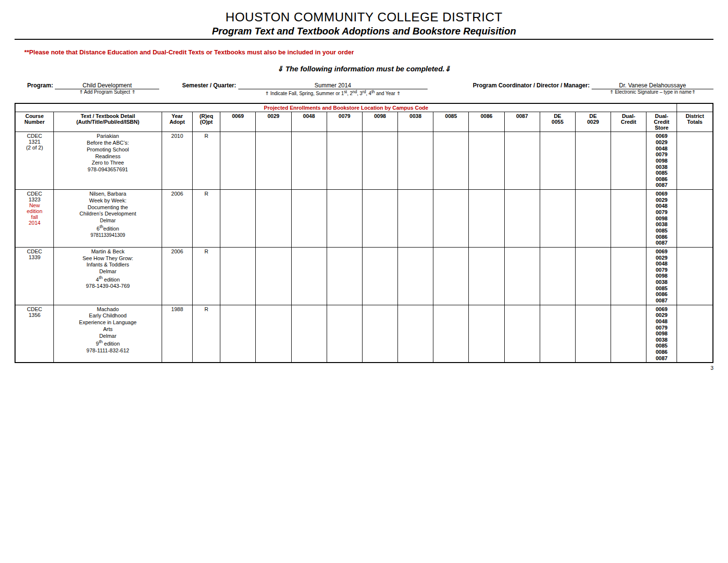HOUSTON COMMUNITY COLLEGE DISTRICT
Program Text and Textbook Adoptions and Bookstore Requisition
**Please note that Distance Education and Dual-Credit Texts or Textbooks must also be included in your order
⇓ The following information must be completed.⇓
| Program: | Child Development | Semester / Quarter: | Summer 2014 | Program Coordinator / Director / Manager: | Dr. Vanese Delahoussaye |
| | ⇑ Add Program Subject ⇑ | | ⇑ Indicate Fall, Spring, Summer or 1 st , 2 nd , 3 rd , 4 th and Year ⇑ | | ⇑ Electronic Signature – type in name⇑ |
| Projected Enrollments and Bookstore Location by Campus Code |
| Course Number | Text / Textbook Detail (Auth/Title/Publ/ed/ISBN) | Year Adopt | (R)eq (O)pt | 0069 | 0029 | 0048 | 0079 | 0098 | 0038 | 0085 | 0086 | 0087 | DE 0055 | DE 0029 | Dual- Credit | Dual- Credit Store | District Totals |
| CDEC 1321 (2 of 2) | Pariakian Before the ABC’s: Promoting School Readiness Zero to Three 978-0943657691 | 2010 | R | | | | | | | | | | | | | 0069 0029 0048 0079 0098 0038 0085 0086 0087 | |
| CDEC 1323 New edition fall 2014 | Nilsen, Barbara Week by Week: Documenting the Children’s Development Delmar 6 th edition 9781133941309 | 2006 | R | | | | | | | | | | | | | 0069 0029 0048 0079 0098 0038 0085 0086 0087 | |
| CDEC 1339 | Martin & Beck See How They Grow: Infants & Toddlers Delmar 4 th edition 978-1439-043-769 | 2006 | R | | | | | | | | | | | | | 0069 0029 0048 0079 0098 0038 0085 0086 0087 | |
| CDEC 1356 | Machado Early Childhood Experience in Language Arts Delmar 9 th edition 978-1111-832-612 | 1988 | R | | | | | | | | | | | | | 0069 0029 0048 0079 0098 0038 0085 0086 0087 | |
3